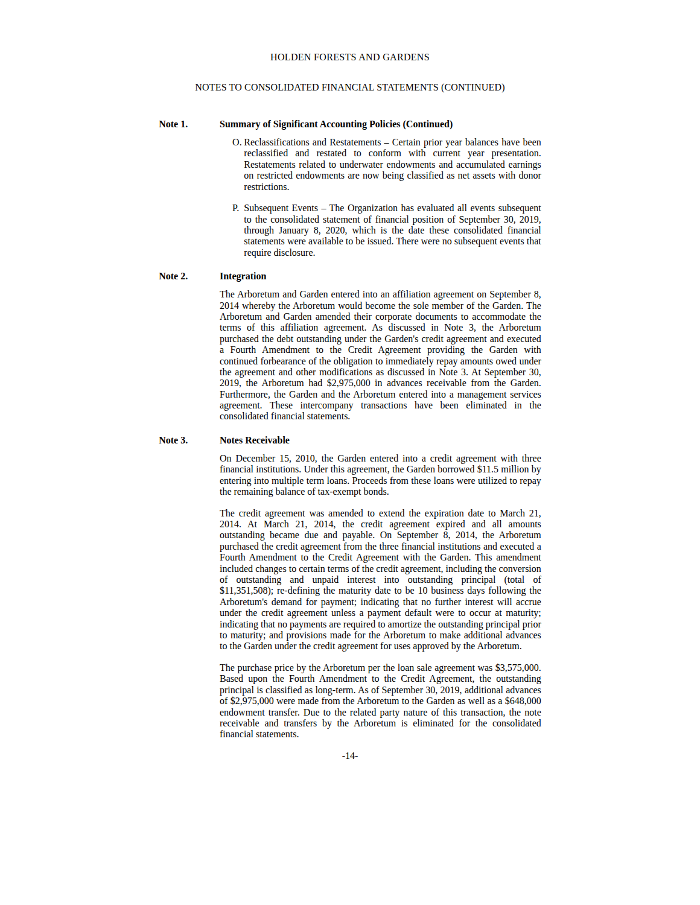HOLDEN FORESTS AND GARDENS
NOTES TO CONSOLIDATED FINANCIAL STATEMENTS (CONTINUED)
Note 1. Summary of Significant Accounting Policies (Continued)
O.
Reclassifications and Restatements – Certain prior year balances have been reclassified and restated to conform with current year presentation. Restatements related to underwater endowments and accumulated earnings on restricted endowments are now being classified as net assets with donor restrictions.
P.
Subsequent Events – The Organization has evaluated all events subsequent to the consolidated statement of financial position of September 30, 2019, through January 8, 2020, which is the date these consolidated financial statements were available to be issued. There were no subsequent events that require disclosure.
Note 2. Integration
The Arboretum and Garden entered into an affiliation agreement on September 8, 2014 whereby the Arboretum would become the sole member of the Garden. The Arboretum and Garden amended their corporate documents to accommodate the terms of this affiliation agreement. As discussed in Note 3, the Arboretum purchased the debt outstanding under the Garden's credit agreement and executed a Fourth Amendment to the Credit Agreement providing the Garden with continued forbearance of the obligation to immediately repay amounts owed under the agreement and other modifications as discussed in Note 3. At September 30, 2019, the Arboretum had $2,975,000 in advances receivable from the Garden. Furthermore, the Garden and the Arboretum entered into a management services agreement. These intercompany transactions have been eliminated in the consolidated financial statements.
Note 3. Notes Receivable
On December 15, 2010, the Garden entered into a credit agreement with three financial institutions. Under this agreement, the Garden borrowed $11.5 million by entering into multiple term loans. Proceeds from these loans were utilized to repay the remaining balance of tax-exempt bonds.
The credit agreement was amended to extend the expiration date to March 21, 2014. At March 21, 2014, the credit agreement expired and all amounts outstanding became due and payable. On September 8, 2014, the Arboretum purchased the credit agreement from the three financial institutions and executed a Fourth Amendment to the Credit Agreement with the Garden. This amendment included changes to certain terms of the credit agreement, including the conversion of outstanding and unpaid interest into outstanding principal (total of $11,351,508); re-defining the maturity date to be 10 business days following the Arboretum's demand for payment; indicating that no further interest will accrue under the credit agreement unless a payment default were to occur at maturity; indicating that no payments are required to amortize the outstanding principal prior to maturity; and provisions made for the Arboretum to make additional advances to the Garden under the credit agreement for uses approved by the Arboretum.
The purchase price by the Arboretum per the loan sale agreement was $3,575,000. Based upon the Fourth Amendment to the Credit Agreement, the outstanding principal is classified as long-term. As of September 30, 2019, additional advances of $2,975,000 were made from the Arboretum to the Garden as well as a $648,000 endowment transfer. Due to the related party nature of this transaction, the note receivable and transfers by the Arboretum is eliminated for the consolidated financial statements.
-14-